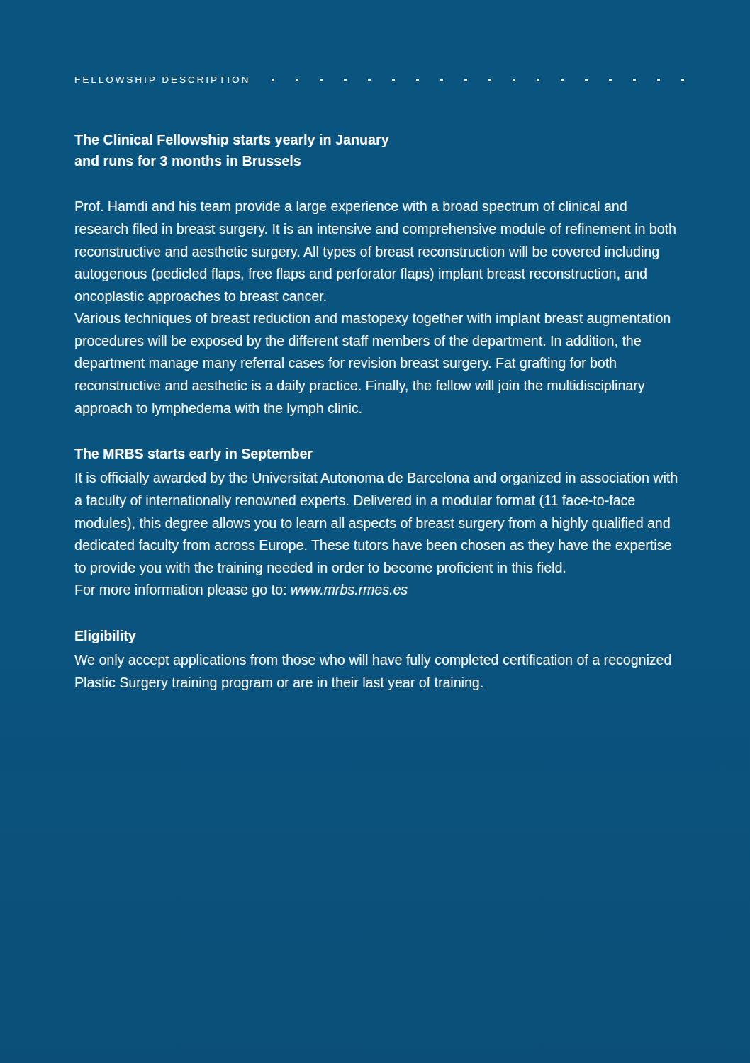Fellowship Description
The Clinical Fellowship starts yearly in January
and runs for 3 months in Brussels
Prof. Hamdi and his team provide a large experience with a broad spectrum of clinical and research filed in breast surgery. It is an intensive and comprehensive module of refinement in both reconstructive and aesthetic surgery. All types of breast reconstruction will be covered including autogenous (pedicled flaps, free flaps and perforator flaps) implant breast reconstruction, and oncoplastic approaches to breast cancer.
Various techniques of breast reduction and mastopexy together with implant breast augmentation procedures will be exposed by the different staff members of the department. In addition, the department manage many referral cases for revision breast surgery. Fat grafting for both reconstructive and aesthetic is a daily practice. Finally, the fellow will join the multidisciplinary approach to lymphedema with the lymph clinic.
The MRBS starts early in September
It is officially awarded by the Universitat Autonoma de Barcelona and organized in association with a faculty of internationally renowned experts. Delivered in a modular format (11 face-to-face modules), this degree allows you to learn all aspects of breast surgery from a highly qualified and dedicated faculty from across Europe. These tutors have been chosen as they have the expertise to provide you with the training needed in order to become proficient in this field.
For more information please go to: www.mrbs.rmes.es
Eligibility
We only accept applications from those who will have fully completed certification of a recognized Plastic Surgery training program or are in their last year of training.